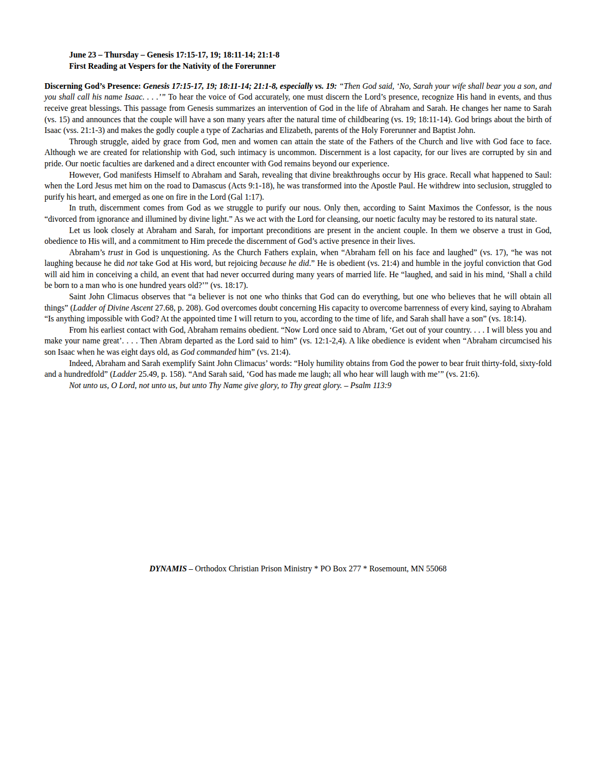June 23 – Thursday – Genesis 17:15-17, 19; 18:11-14; 21:1-8
First Reading at Vespers for the Nativity of the Forerunner
Discerning God’s Presence: Genesis 17:15-17, 19; 18:11-14; 21:1-8, especially vs. 19: “Then God said, ‘No, Sarah your wife shall bear you a son, and you shall call his name Isaac. . . .’” To hear the voice of God accurately, one must discern the Lord’s presence, recognize His hand in events, and thus receive great blessings. This passage from Genesis summarizes an intervention of God in the life of Abraham and Sarah. He changes her name to Sarah (vs. 15) and announces that the couple will have a son many years after the natural time of childbearing (vs. 19; 18:11-14). God brings about the birth of Isaac (vss. 21:1-3) and makes the godly couple a type of Zacharias and Elizabeth, parents of the Holy Forerunner and Baptist John.
Through struggle, aided by grace from God, men and women can attain the state of the Fathers of the Church and live with God face to face. Although we are created for relationship with God, such intimacy is uncommon. Discernment is a lost capacity, for our lives are corrupted by sin and pride. Our noetic faculties are darkened and a direct encounter with God remains beyond our experience.
However, God manifests Himself to Abraham and Sarah, revealing that divine breakthroughs occur by His grace. Recall what happened to Saul: when the Lord Jesus met him on the road to Damascus (Acts 9:1-18), he was transformed into the Apostle Paul. He withdrew into seclusion, struggled to purify his heart, and emerged as one on fire in the Lord (Gal 1:17).
In truth, discernment comes from God as we struggle to purify our nous. Only then, according to Saint Maximos the Confessor, is the nous “divorced from ignorance and illumined by divine light.” As we act with the Lord for cleansing, our noetic faculty may be restored to its natural state.
Let us look closely at Abraham and Sarah, for important preconditions are present in the ancient couple. In them we observe a trust in God, obedience to His will, and a commitment to Him precede the discernment of God’s active presence in their lives.
Abraham’s trust in God is unquestioning. As the Church Fathers explain, when “Abraham fell on his face and laughed” (vs. 17), “he was not laughing because he did not take God at His word, but rejoicing because he did.” He is obedient (vs. 21:4) and humble in the joyful conviction that God will aid him in conceiving a child, an event that had never occurred during many years of married life. He “laughed, and said in his mind, ‘Shall a child be born to a man who is one hundred years old?’” (vs. 18:17).
Saint John Climacus observes that “a believer is not one who thinks that God can do everything, but one who believes that he will obtain all things” (Ladder of Divine Ascent 27.68, p. 208). God overcomes doubt concerning His capacity to overcome barrenness of every kind, saying to Abraham “Is anything impossible with God? At the appointed time I will return to you, according to the time of life, and Sarah shall have a son” (vs. 18:14).
From his earliest contact with God, Abraham remains obedient. “Now Lord once said to Abram, ‘Get out of your country. . . . I will bless you and make your name great’. . . . Then Abram departed as the Lord said to him” (vs. 12:1-2,4). A like obedience is evident when “Abraham circumcised his son Isaac when he was eight days old, as God commanded him” (vs. 21:4).
Indeed, Abraham and Sarah exemplify Saint John Climacus’ words: “Holy humility obtains from God the power to bear fruit thirty-fold, sixty-fold and a hundredfold” (Ladder 25.49, p. 158). “And Sarah said, ‘God has made me laugh; all who hear will laugh with me’” (vs. 21:6).
Not unto us, O Lord, not unto us, but unto Thy Name give glory, to Thy great glory. – Psalm 113:9
DYNAMIS – Orthodox Christian Prison Ministry * PO Box 277 * Rosemount, MN 55068